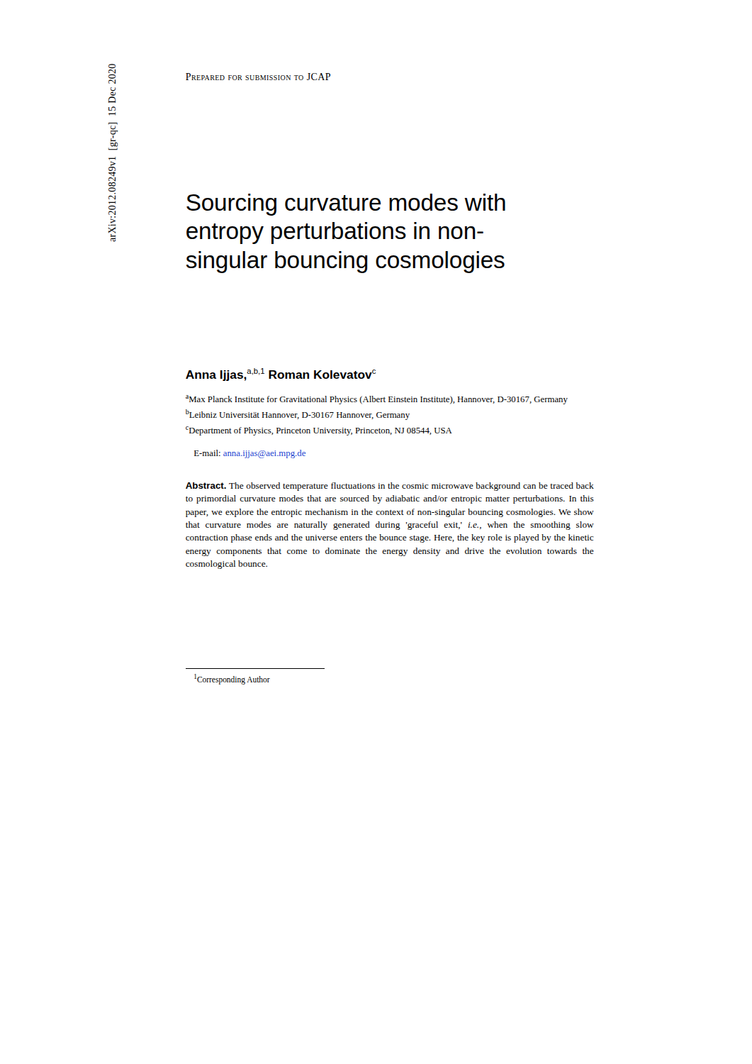arXiv:2012.08249v1 [gr-qc] 15 Dec 2020
Prepared for submission to JCAP
Sourcing curvature modes with entropy perturbations in non-singular bouncing cosmologies
Anna Ijjas,a,b,1 Roman Kolevatovc
aMax Planck Institute for Gravitational Physics (Albert Einstein Institute), Hannover, D-30167, Germany
bLeibniz Universität Hannover, D-30167 Hannover, Germany
cDepartment of Physics, Princeton University, Princeton, NJ 08544, USA
E-mail: anna.ijjas@aei.mpg.de
Abstract. The observed temperature fluctuations in the cosmic microwave background can be traced back to primordial curvature modes that are sourced by adiabatic and/or entropic matter perturbations. In this paper, we explore the entropic mechanism in the context of non-singular bouncing cosmologies. We show that curvature modes are naturally generated during 'graceful exit,' i.e., when the smoothing slow contraction phase ends and the universe enters the bounce stage. Here, the key role is played by the kinetic energy components that come to dominate the energy density and drive the evolution towards the cosmological bounce.
1Corresponding Author